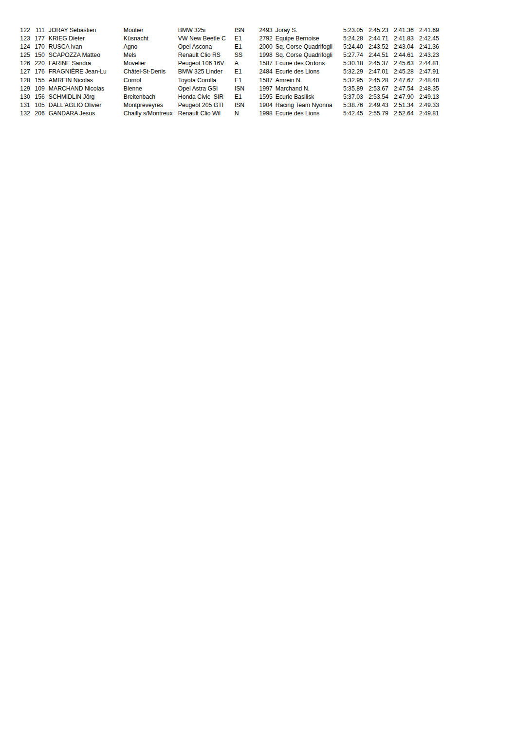| 122 | 111 | JORAY Sébastien | Moutier | BMW 325i | ISN | 2493 | Joray S. | 5:23.05 | 2:45.23 | 2:41.36 | 2:41.69 |
| 123 | 177 | KRIEG Dieter | Küsnacht | VW New Beetle C | E1 | 2792 | Equipe Bernoise | 5:24.28 | 2:44.71 | 2:41.83 | 2:42.45 |
| 124 | 170 | RUSCA Ivan | Agno | Opel Ascona | E1 | 2000 | Sq. Corse Quadrifogli | 5:24.40 | 2:43.52 | 2:43.04 | 2:41.36 |
| 125 | 150 | SCAPOZZA Matteo | Mels | Renault Clio RS | SS | 1998 | Sq. Corse Quadrifogli | 5:27.74 | 2:44.51 | 2:44.61 | 2:43.23 |
| 126 | 220 | FARINE Sandra | Movelier | Peugeot 106 16V | A | 1587 | Ecurie des Ordons | 5:30.18 | 2:45.37 | 2:45.63 | 2:44.81 |
| 127 | 176 | FRAGNIÈRE Jean-Lu | Châtel-St-Denis | BMW 325 Linder | E1 | 2484 | Ecurie des Lions | 5:32.29 | 2:47.01 | 2:45.28 | 2:47.91 |
| 128 | 155 | AMREIN Nicolas | Cornol | Toyota Corolla | E1 | 1587 | Amrein N. | 5:32.95 | 2:45.28 | 2:47.67 | 2:48.40 |
| 129 | 109 | MARCHAND Nicolas | Bienne | Opel Astra GSI | ISN | 1997 | Marchand N. | 5:35.89 | 2:53.67 | 2:47.54 | 2:48.35 |
| 130 | 156 | SCHMIDLIN Jörg | Breitenbach | Honda Civic SIR | E1 | 1595 | Ecurie Basilisk | 5:37.03 | 2:53.54 | 2:47.90 | 2:49.13 |
| 131 | 105 | DALL'AGLIO Olivier | Montpreveyres | Peugeot 205 GTI | ISN | 1904 | Racing Team Nyonna | 5:38.76 | 2:49.43 | 2:51.34 | 2:49.33 |
| 132 | 206 | GANDARA Jesus | Chailly s/Montreux | Renault Clio Wil | N | 1998 | Ecurie des Lions | 5:42.45 | 2:55.79 | 2:52.64 | 2:49.81 |